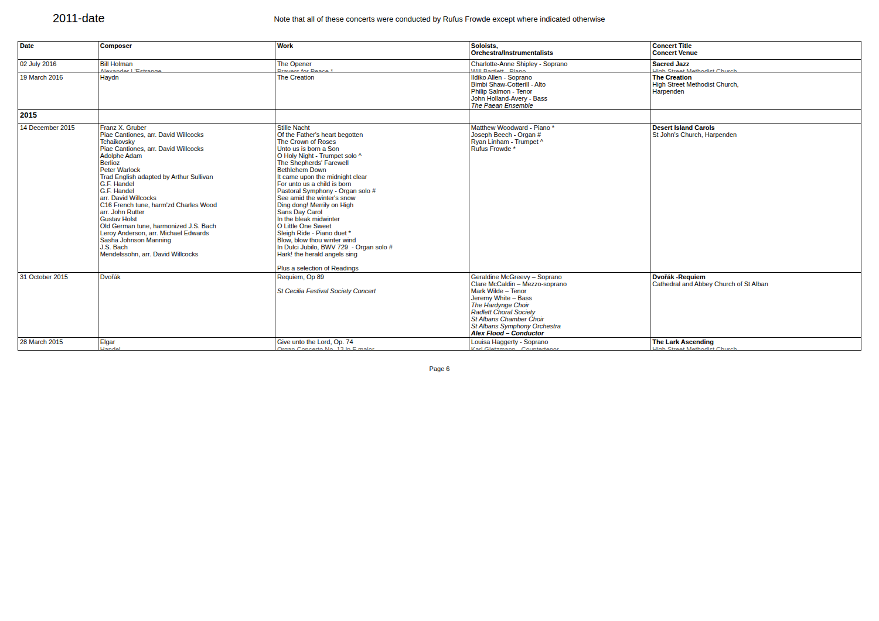2011-date
Note that all of these concerts were conducted by Rufus Frowde except where indicated otherwise
| Date | Composer | Work | Soloists, Orchestra/Instrumentalists | Concert Title Concert Venue |
| --- | --- | --- | --- | --- |
| 02 July 2016 | Bill Holman Alexander L'Estrange | The Opener Prayers for Peace * | Charlotte-Anne Shipley - Soprano Will Bartlett - Piano | Sacred Jazz High Street Methodist Church |
| 19 March 2016 | Haydn | The Creation | Ildiko Allen - Soprano Bimbi Shaw-Cotterill - Alto Philip Salmon - Tenor John Holland-Avery - Bass The Paean Ensemble | The Creation High Street Methodist Church, Harpenden |
| 2015 | | | | |
| 14 December 2015 | Franz X. Gruber Piae Cantiones, arr. David Willcocks Tchaikovsky Piae Cantiones, arr. David Willcocks Adolphe Adam Berlioz Peter Warlock Trad English adapted by Arthur Sullivan G.F. Handel G.F. Handel arr. David Willcocks C16 French tune, harm'zd Charles Wood arr. John Rutter Gustav Holst Old German tune, harmonized J.S. Bach Leroy Anderson, arr. Michael Edwards Sasha Johnson Manning J.S. Bach Mendelssohn, arr. David Willcocks | Stille Nacht Of the Father's heart begotten The Crown of Roses Unto us is born a Son O Holy Night - Trumpet solo ^ The Shepherds' Farewell Bethlehem Down It came upon the midnight clear For unto us a child is born Pastoral Symphony - Organ solo # See amid the winter's snow Ding dong! Merrily on High Sans Day Carol In the bleak midwinter O Little One Sweet Sleigh Ride - Piano duet * Blow, blow thou winter wind In Dulci Jubilo, BWV 729 - Organ solo # Hark! the herald angels sing Plus a selection of Readings | Matthew Woodward - Piano * Joseph Beech - Organ # Ryan Linham - Trumpet ^ Rufus Frowde * | Desert Island Carols St John's Church, Harpenden |
| 31 October 2015 | Dvořák | Requiem, Op 89 St Cecilia Festival Society Concert | Geraldine McGreevy – Soprano Clare McCaldin – Mezzo-soprano Mark Wilde – Tenor Jeremy White – Bass The Hardynge Choir Radlett Choral Society St Albans Chamber Choir St Albans Symphony Orchestra Alex Flood – Conductor | Dvořák -Requiem Cathedral and Abbey Church of St Alban |
| 28 March 2015 | Elgar Handel | Give unto the Lord, Op. 74 Organ Concerto No. 13 in F major | Louisa Haggerty - Soprano Karl Gietzmann - Countertenor | The Lark Ascending High Street Methodist Church |
Page 6